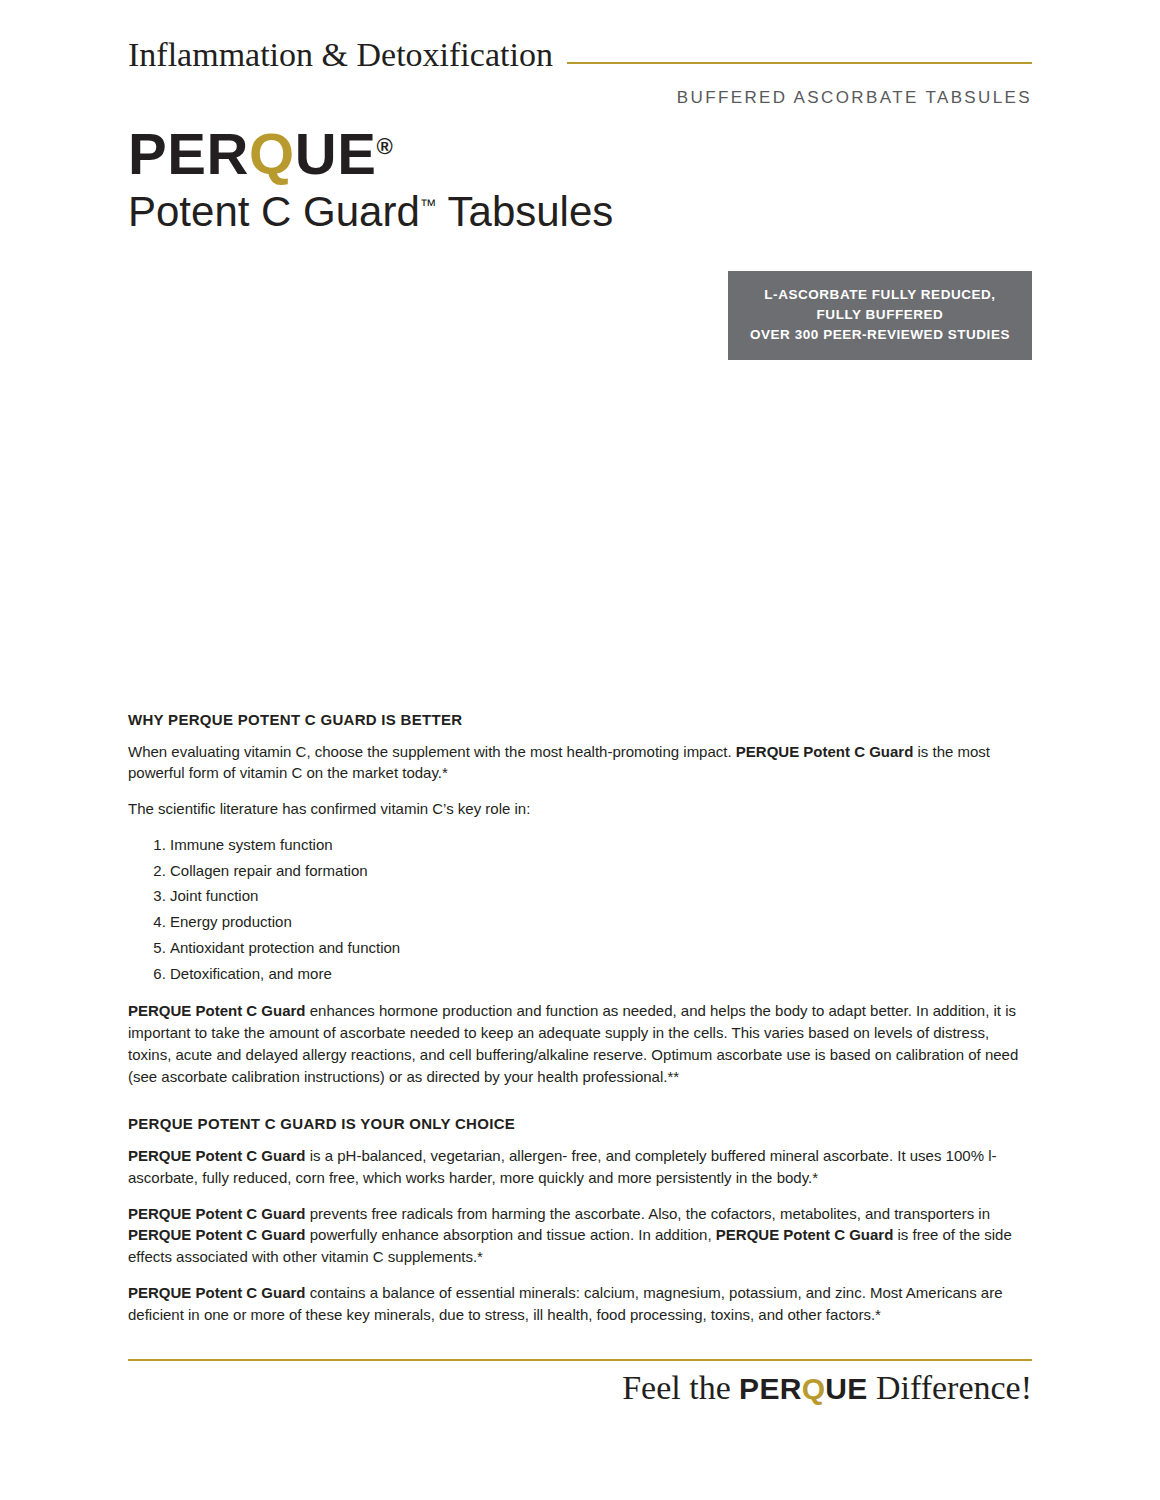Inflammation & Detoxification
Buffered Ascorbate Tabsules
PERQUE®
Potent C Guard™ Tabsules
L-ASCORBATE FULLY REDUCED,
FULLY BUFFERED
OVER 300 PEER-REVIEWED STUDIES
Why PERQUE Potent C Guard is Better
When evaluating vitamin C, choose the supplement with the most health-promoting impact. PERQUE Potent C Guard is the most powerful form of vitamin C on the market today.*
The scientific literature has confirmed vitamin C’s key role in:
Immune system function
Collagen repair and formation
Joint function
Energy production
Antioxidant protection and function
Detoxification, and more
PERQUE Potent C Guard enhances hormone production and function as needed, and helps the body to adapt better. In addition, it is important to take the amount of ascorbate needed to keep an adequate supply in the cells. This varies based on levels of distress, toxins, acute and delayed allergy reactions, and cell buffering/alkaline reserve. Optimum ascorbate use is based on calibration of need (see ascorbate calibration instructions) or as directed by your health professional.**
PERQUE Potent C Guard is Your Only Choice
PERQUE Potent C Guard is a pH-balanced, vegetarian, allergen- free, and completely buffered mineral ascorbate. It uses 100% l-ascorbate, fully reduced, corn free, which works harder, more quickly and more persistently in the body.*
PERQUE Potent C Guard prevents free radicals from harming the ascorbate. Also, the cofactors, metabolites, and transporters in PERQUE Potent C Guard powerfully enhance absorption and tissue action. In addition, PERQUE Potent C Guard is free of the side effects associated with other vitamin C supplements.*
PERQUE Potent C Guard contains a balance of essential minerals: calcium, magnesium, potassium, and zinc. Most Americans are deficient in one or more of these key minerals, due to stress, ill health, food processing, toxins, and other factors.*
Feel the PERQUE Difference!